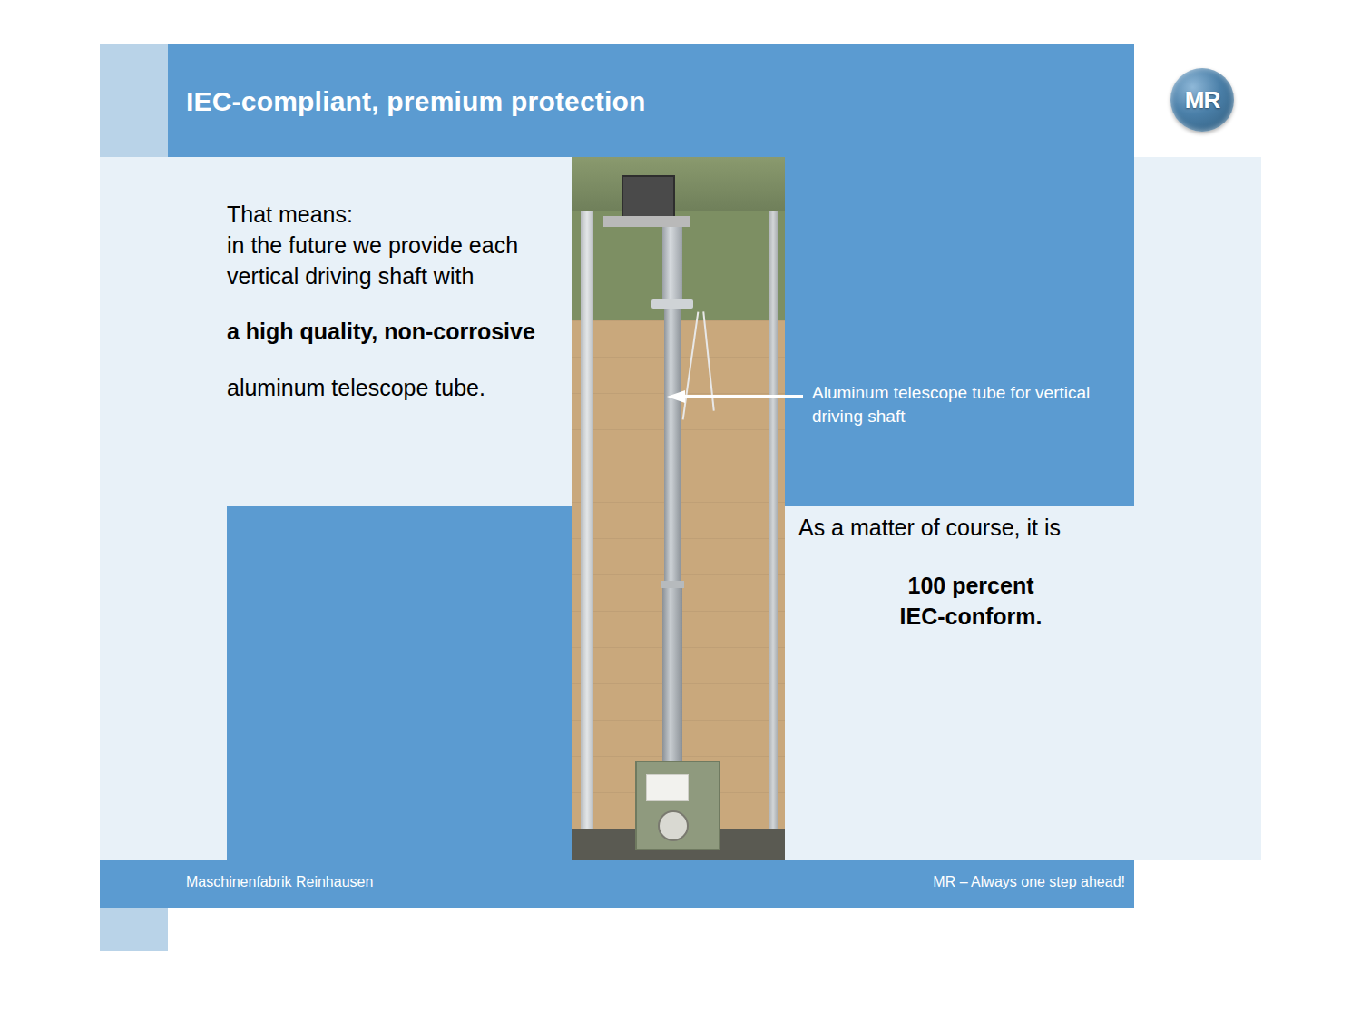IEC-compliant, premium protection
MR
That means:
in the future we provide each vertical driving shaft with
a high quality, non-corrosive
aluminum telescope tube.
Aluminum telescope tube for vertical driving shaft
As a matter of course, it is
100 percent
IEC-conform.
Maschinenfabrik Reinhausen
MR – Always one step ahead!